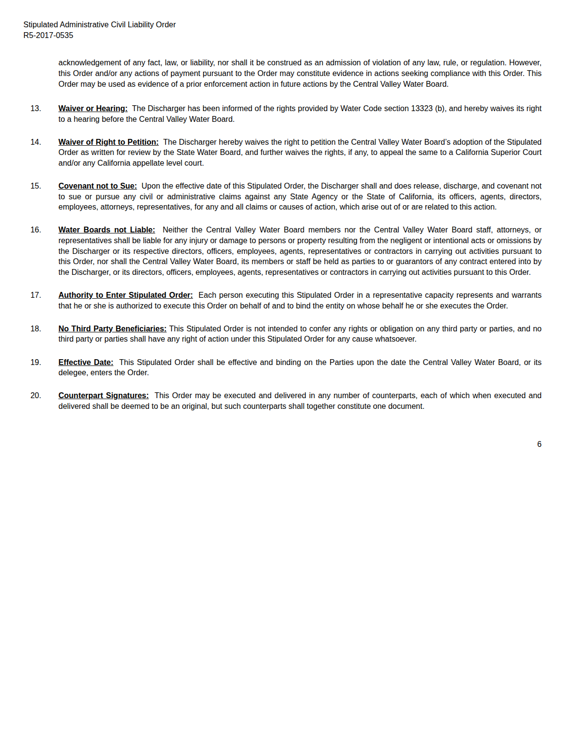Stipulated Administrative Civil Liability Order
R5-2017-0535
acknowledgement of any fact, law, or liability, nor shall it be construed as an admission of violation of any law, rule, or regulation. However, this Order and/or any actions of payment pursuant to the Order may constitute evidence in actions seeking compliance with this Order. This Order may be used as evidence of a prior enforcement action in future actions by the Central Valley Water Board.
13. Waiver or Hearing: The Discharger has been informed of the rights provided by Water Code section 13323 (b), and hereby waives its right to a hearing before the Central Valley Water Board.
14. Waiver of Right to Petition: The Discharger hereby waives the right to petition the Central Valley Water Board’s adoption of the Stipulated Order as written for review by the State Water Board, and further waives the rights, if any, to appeal the same to a California Superior Court and/or any California appellate level court.
15. Covenant not to Sue: Upon the effective date of this Stipulated Order, the Discharger shall and does release, discharge, and covenant not to sue or pursue any civil or administrative claims against any State Agency or the State of California, its officers, agents, directors, employees, attorneys, representatives, for any and all claims or causes of action, which arise out of or are related to this action.
16. Water Boards not Liable: Neither the Central Valley Water Board members nor the Central Valley Water Board staff, attorneys, or representatives shall be liable for any injury or damage to persons or property resulting from the negligent or intentional acts or omissions by the Discharger or its respective directors, officers, employees, agents, representatives or contractors in carrying out activities pursuant to this Order, nor shall the Central Valley Water Board, its members or staff be held as parties to or guarantors of any contract entered into by the Discharger, or its directors, officers, employees, agents, representatives or contractors in carrying out activities pursuant to this Order.
17. Authority to Enter Stipulated Order: Each person executing this Stipulated Order in a representative capacity represents and warrants that he or she is authorized to execute this Order on behalf of and to bind the entity on whose behalf he or she executes the Order.
18. No Third Party Beneficiaries: This Stipulated Order is not intended to confer any rights or obligation on any third party or parties, and no third party or parties shall have any right of action under this Stipulated Order for any cause whatsoever.
19. Effective Date: This Stipulated Order shall be effective and binding on the Parties upon the date the Central Valley Water Board, or its delegee, enters the Order.
20. Counterpart Signatures: This Order may be executed and delivered in any number of counterparts, each of which when executed and delivered shall be deemed to be an original, but such counterparts shall together constitute one document.
6